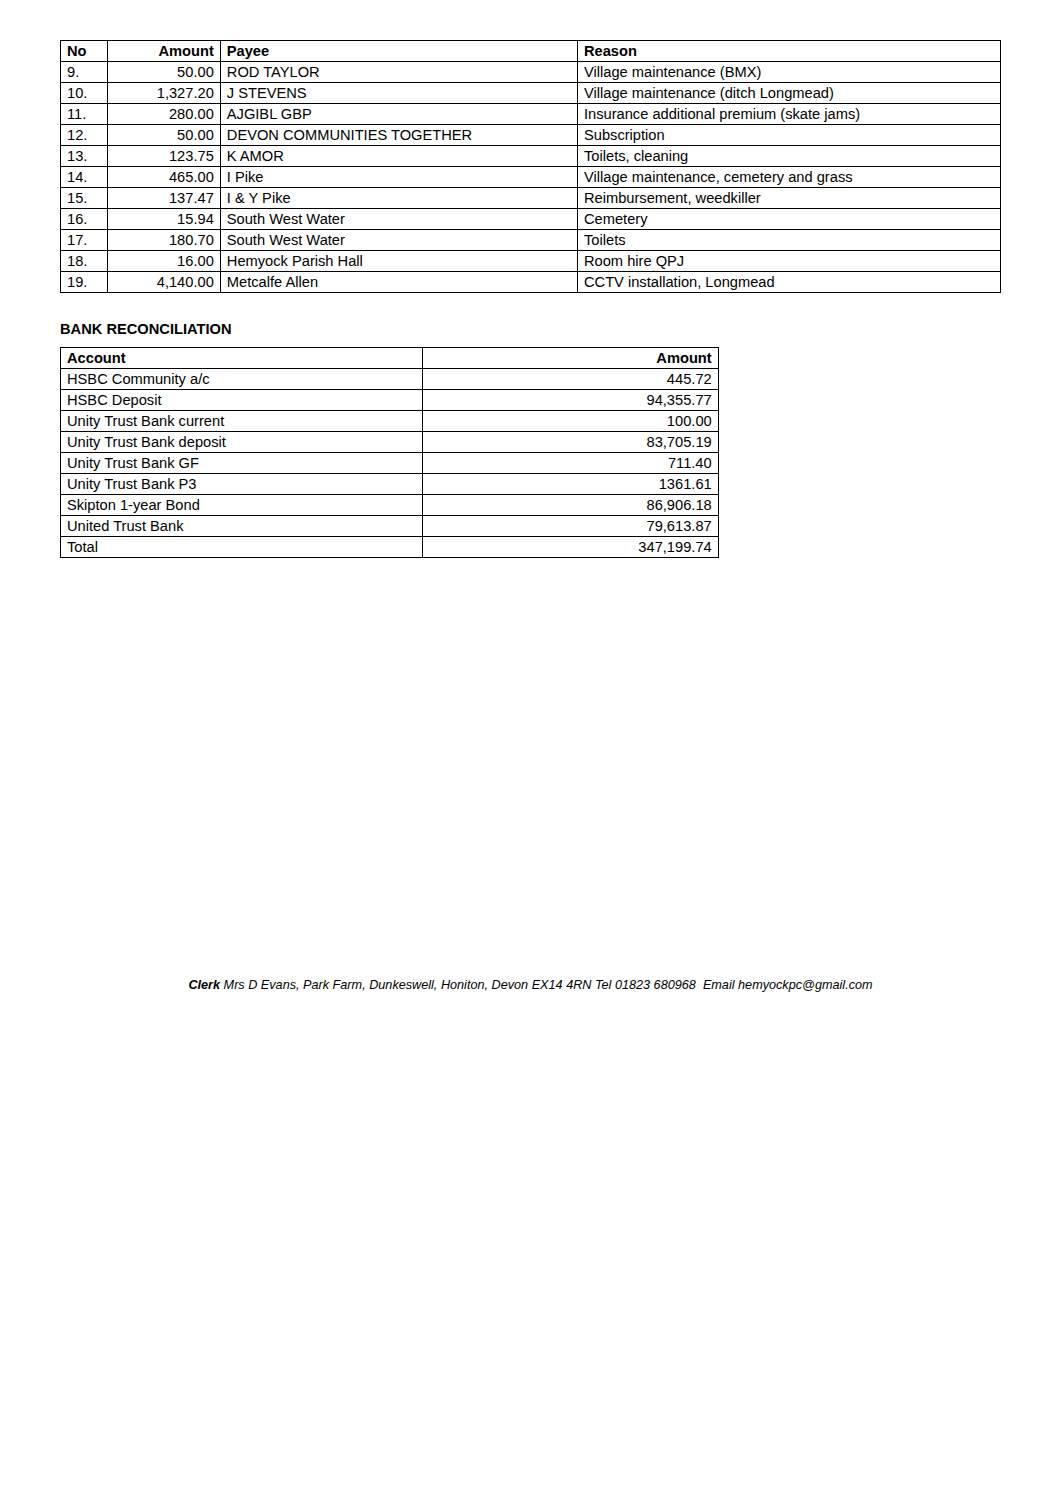| No | Amount | Payee | Reason |
| --- | --- | --- | --- |
| 9. | 50.00 | ROD TAYLOR | Village maintenance (BMX) |
| 10. | 1,327.20 | J STEVENS | Village maintenance (ditch Longmead) |
| 11. | 280.00 | AJGIBL GBP | Insurance additional premium (skate jams) |
| 12. | 50.00 | DEVON COMMUNITIES TOGETHER | Subscription |
| 13. | 123.75 | K AMOR | Toilets, cleaning |
| 14. | 465.00 | I Pike | Village maintenance, cemetery and grass |
| 15. | 137.47 | I & Y Pike | Reimbursement, weedkiller |
| 16. | 15.94 | South West Water | Cemetery |
| 17. | 180.70 | South West Water | Toilets |
| 18. | 16.00 | Hemyock Parish Hall | Room hire QPJ |
| 19. | 4,140.00 | Metcalfe Allen | CCTV installation, Longmead |
BANK RECONCILIATION
| Account | Amount |
| --- | --- |
| HSBC Community a/c | 445.72 |
| HSBC Deposit | 94,355.77 |
| Unity Trust Bank current | 100.00 |
| Unity Trust Bank deposit | 83,705.19 |
| Unity Trust Bank GF | 711.40 |
| Unity Trust Bank P3 | 1361.61 |
| Skipton 1-year Bond | 86,906.18 |
| United Trust Bank | 79,613.87 |
| Total | 347,199.74 |
Clerk Mrs D Evans, Park Farm, Dunkeswell, Honiton, Devon EX14 4RN Tel 01823 680968 Email hemyockpc@gmail.com